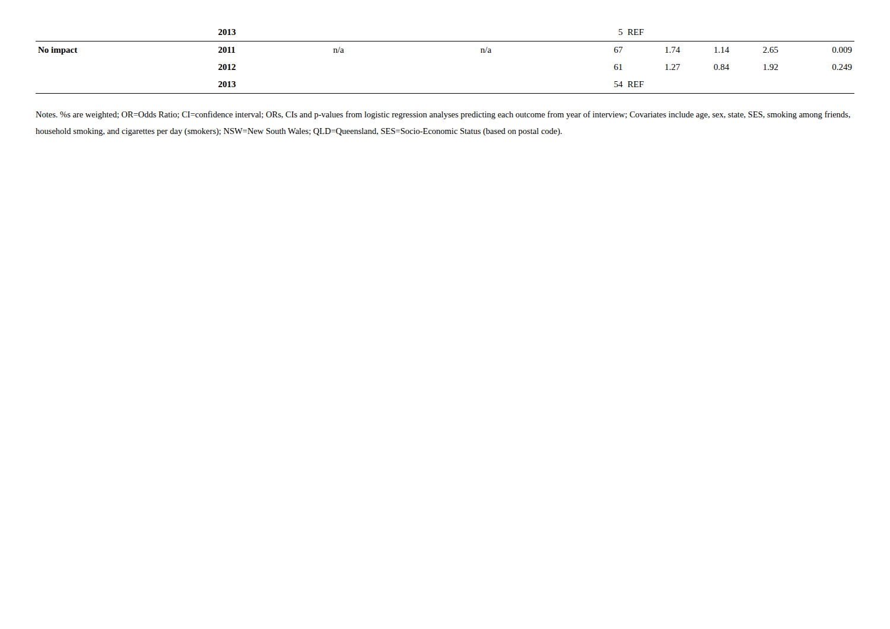| | 2013 | | | 5 | REF | | | |
| No impact | 2011 | n/a | n/a | 67 | 1.74 | 1.14 | 2.65 | 0.009 |
| | 2012 | | | 61 | 1.27 | 0.84 | 1.92 | 0.249 |
| | 2013 | | | 54 | REF | | | |
Notes. %s are weighted; OR=Odds Ratio; CI=confidence interval; ORs, CIs and p-values from logistic regression analyses predicting each outcome from year of interview; Covariates include age, sex, state, SES, smoking among friends, household smoking, and cigarettes per day (smokers); NSW=New South Wales; QLD=Queensland, SES=Socio-Economic Status (based on postal code).